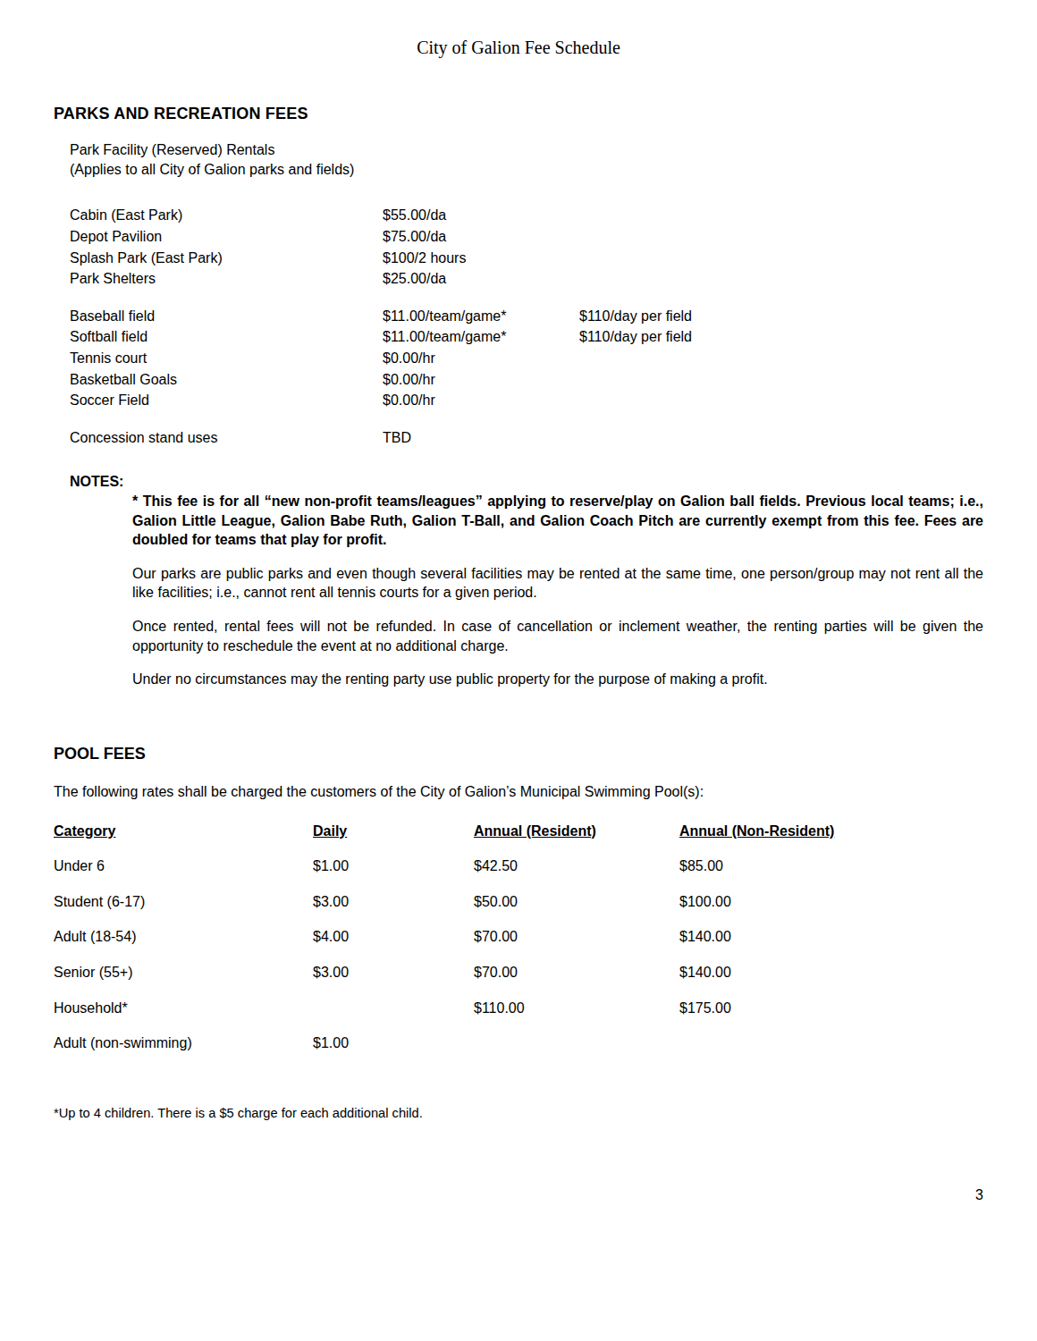City of Galion Fee Schedule
PARKS AND RECREATION FEES
Park Facility (Reserved) Rentals
(Applies to all City of Galion parks and fields)
| Cabin (East Park) | $55.00/da | |
| Depot Pavilion | $75.00/da | |
| Splash Park (East Park) | $100/2 hours | |
| Park Shelters | $25.00/da | |
| Baseball field | $11.00/team/game* | $110/day per field |
| Softball field | $11.00/team/game* | $110/day per field |
| Tennis court | $0.00/hr | |
| Basketball Goals | $0.00/hr | |
| Soccer Field | $0.00/hr | |
| Concession stand uses | TBD | |
NOTES:
* This fee is for all “new non-profit teams/leagues” applying to reserve/play on Galion ball fields. Previous local teams; i.e., Galion Little League, Galion Babe Ruth, Galion T-Ball, and Galion Coach Pitch are currently exempt from this fee. Fees are doubled for teams that play for profit.
Our parks are public parks and even though several facilities may be rented at the same time, one person/group may not rent all the like facilities; i.e., cannot rent all tennis courts for a given period.
Once rented, rental fees will not be refunded. In case of cancellation or inclement weather, the renting parties will be given the opportunity to reschedule the event at no additional charge.
Under no circumstances may the renting party use public property for the purpose of making a profit.
POOL FEES
The following rates shall be charged the customers of the City of Galion’s Municipal Swimming Pool(s):
| Category | Daily | Annual (Resident) | Annual (Non-Resident) |
| --- | --- | --- | --- |
| Under 6 | $1.00 | $42.50 | $85.00 |
| Student (6-17) | $3.00 | $50.00 | $100.00 |
| Adult (18-54) | $4.00 | $70.00 | $140.00 |
| Senior (55+) | $3.00 | $70.00 | $140.00 |
| Household* | | $110.00 | $175.00 |
| Adult (non-swimming) | $1.00 | | |
*Up to 4 children. There is a $5 charge for each additional child.
3